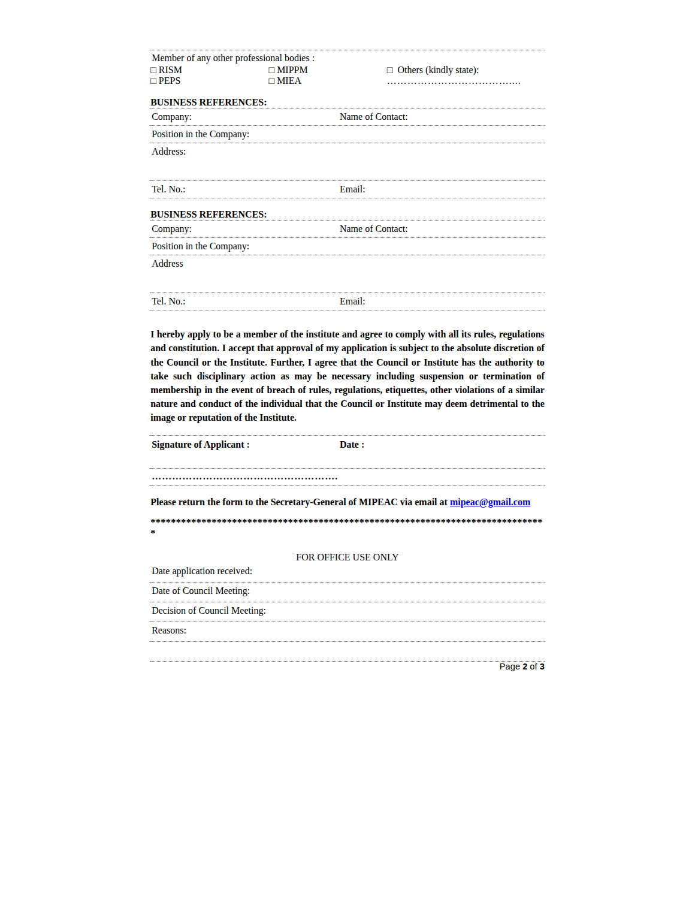Member of any other professional bodies :
| □ RISM | □ MIPPM | □ Others (kindly state): |
| □ PEPS | □ MIEA | ……………………………….... |
BUSINESS REFERENCES:
Company:
Name of Contact:
Position in the Company:
Address:
Tel. No.:
Email:
BUSINESS REFERENCES:
Company:
Name of Contact:
Position in the Company:
Address
Tel. No.:
Email:
I hereby apply to be a member of the institute and agree to comply with all its rules, regulations and constitution. I accept that approval of my application is subject to the absolute discretion of the Council or the Institute. Further, I agree that the Council or Institute has the authority to take such disciplinary action as may be necessary including suspension or termination of membership in the event of breach of rules, regulations, etiquettes, other violations of a similar nature and conduct of the individual that the Council or Institute may deem detrimental to the image or reputation of the Institute.
Signature of Applicant :
Date :
……………………………………………….
Please return the form to the Secretary-General of MIPEAC via email at mipeac@gmail.com
******************************************************************************
FOR OFFICE USE ONLY
Date application received:
Date of Council Meeting:
Decision of Council Meeting:
Reasons:
Page 2 of 3